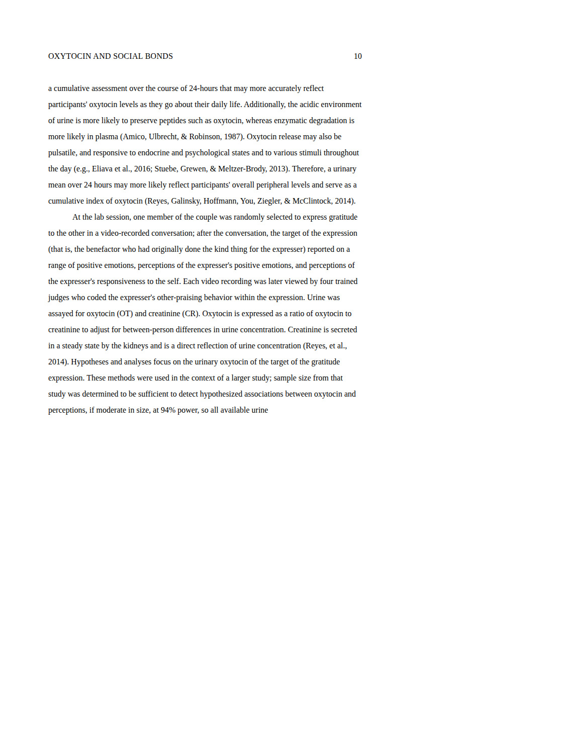Oxytocin and Social Bonds 10
a cumulative assessment over the course of 24-hours that may more accurately reflect participants' oxytocin levels as they go about their daily life. Additionally, the acidic environment of urine is more likely to preserve peptides such as oxytocin, whereas enzymatic degradation is more likely in plasma (Amico, Ulbrecht, & Robinson, 1987). Oxytocin release may also be pulsatile, and responsive to endocrine and psychological states and to various stimuli throughout the day (e.g., Eliava et al., 2016; Stuebe, Grewen, & Meltzer-Brody, 2013). Therefore, a urinary mean over 24 hours may more likely reflect participants' overall peripheral levels and serve as a cumulative index of oxytocin (Reyes, Galinsky, Hoffmann, You, Ziegler, & McClintock, 2014).
At the lab session, one member of the couple was randomly selected to express gratitude to the other in a video-recorded conversation; after the conversation, the target of the expression (that is, the benefactor who had originally done the kind thing for the expresser) reported on a range of positive emotions, perceptions of the expresser's positive emotions, and perceptions of the expresser's responsiveness to the self. Each video recording was later viewed by four trained judges who coded the expresser's other-praising behavior within the expression. Urine was assayed for oxytocin (OT) and creatinine (CR). Oxytocin is expressed as a ratio of oxytocin to creatinine to adjust for between-person differences in urine concentration. Creatinine is secreted in a steady state by the kidneys and is a direct reflection of urine concentration (Reyes, et al., 2014). Hypotheses and analyses focus on the urinary oxytocin of the target of the gratitude expression. These methods were used in the context of a larger study; sample size from that study was determined to be sufficient to detect hypothesized associations between oxytocin and perceptions, if moderate in size, at 94% power, so all available urine